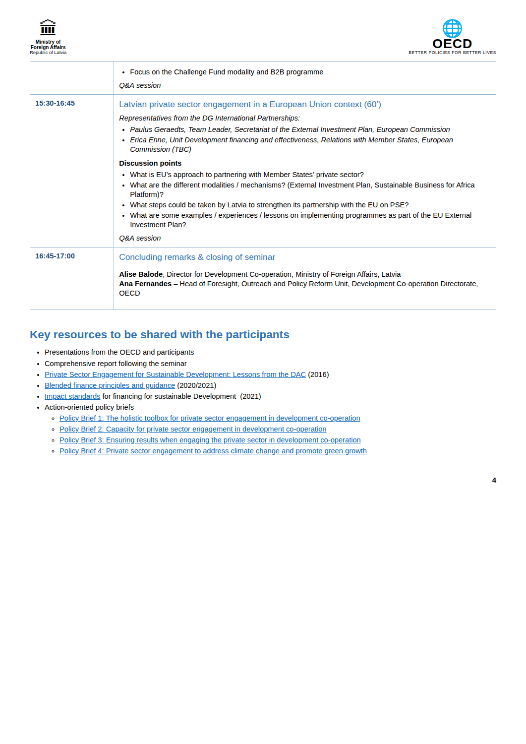🏛
Ministry of
Foreign Affairs
Republic of Latvia
🌐
OECD
BETTER POLICIES FOR BETTER LIVES
| | Focus on the Challenge Fund modality and B2B programme Q&A session |
| 15:30-16:45 | Latvian private sector engagement in a European Union context (60’) Representatives from the DG International Partnerships: Paulus Geraedts, Team Leader, Secretariat of the External Investment Plan, European Commission Erica Enne, Unit Development financing and effectiveness, Relations with Member States, European Commission (TBC) Discussion points What is EU’s approach to partnering with Member States’ private sector? What are the different modalities / mechanisms? (External Investment Plan, Sustainable Business for Africa Platform)? What steps could be taken by Latvia to strengthen its partnership with the EU on PSE? What are some examples / experiences / lessons on implementing programmes as part of the EU External Investment Plan? Q&A session |
| 16:45-17:00 | Concluding remarks & closing of seminar Alise Balode , Director for Development Co-operation, Ministry of Foreign Affairs, Latvia Ana Fernandes – Head of Foresight, Outreach and Policy Reform Unit, Development Co-operation Directorate, OECD |
Key resources to be shared with the participants
Presentations from the OECD and participants
Comprehensive report following the seminar
Private Sector Engagement for Sustainable Development: Lessons from the DAC (2016)
Blended finance principles and guidance (2020/2021)
Impact standards for financing for sustainable Development (2021)
Action-oriented policy briefs
Policy Brief 1: The holistic toolbox for private sector engagement in development co-operation
Policy Brief 2: Capacity for private sector engagement in development co-operation
Policy Brief 3: Ensuring results when engaging the private sector in development co-operation
Policy Brief 4: Private sector engagement to address climate change and promote green growth
4